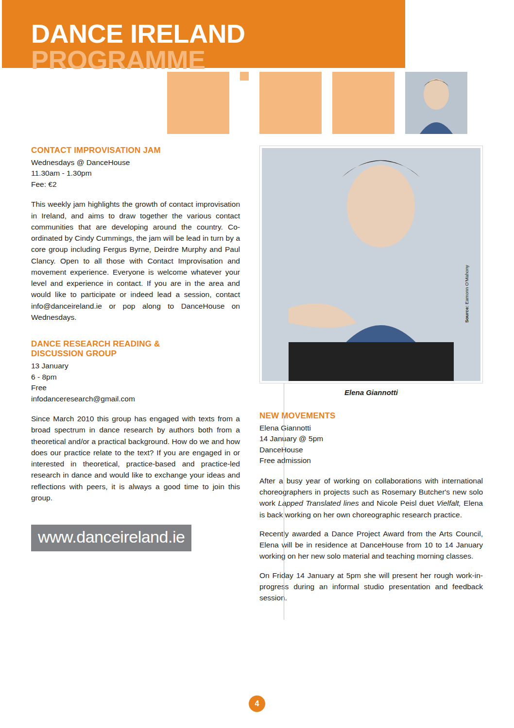DANCE IRELAND PROGRAMME
Contact Improvisation Jam
Wednesdays @ DanceHouse
11.30am - 1.30pm
Fee: €2
This weekly jam highlights the growth of contact improvisation in Ireland, and aims to draw together the various contact communities that are developing around the country. Co-ordinated by Cindy Cummings, the jam will be lead in turn by a core group including Fergus Byrne, Deirdre Murphy and Paul Clancy. Open to all those with Contact Improvisation and movement experience. Everyone is welcome whatever your level and experience in contact. If you are in the area and would like to participate or indeed lead a session, contact info@danceireland.ie or pop along to DanceHouse on Wednesdays.
Dance Research Reading &
Discussion Group
13 January
6 - 8pm
Free
infodanceresearch@gmail.com
Since March 2010 this group has engaged with texts from a broad spectrum in dance research by authors both from a theoretical and/or a practical background. How do we and how does our practice relate to the text? If you are engaged in or interested in theoretical, practice-based and practice-led research in dance and would like to exchange your ideas and reflections with peers, it is always a good time to join this group.
www.danceireland.ie
Source: Eamonn O'Mahony
Elena Giannotti
New Movements
Elena Giannotti
14 January @ 5pm
DanceHouse
Free admission
After a busy year of working on collaborations with international choreographers in projects such as Rosemary Butcher's new solo work Lapped Translated lines and Nicole Peisl duet Vielfalt, Elena is back working on her own choreographic research practice.
Recently awarded a Dance Project Award from the Arts Council, Elena will be in residence at DanceHouse from 10 to 14 January working on her new solo material and teaching morning classes.
On Friday 14 January at 5pm she will present her rough work-in-progress during an informal studio presentation and feedback session.
4